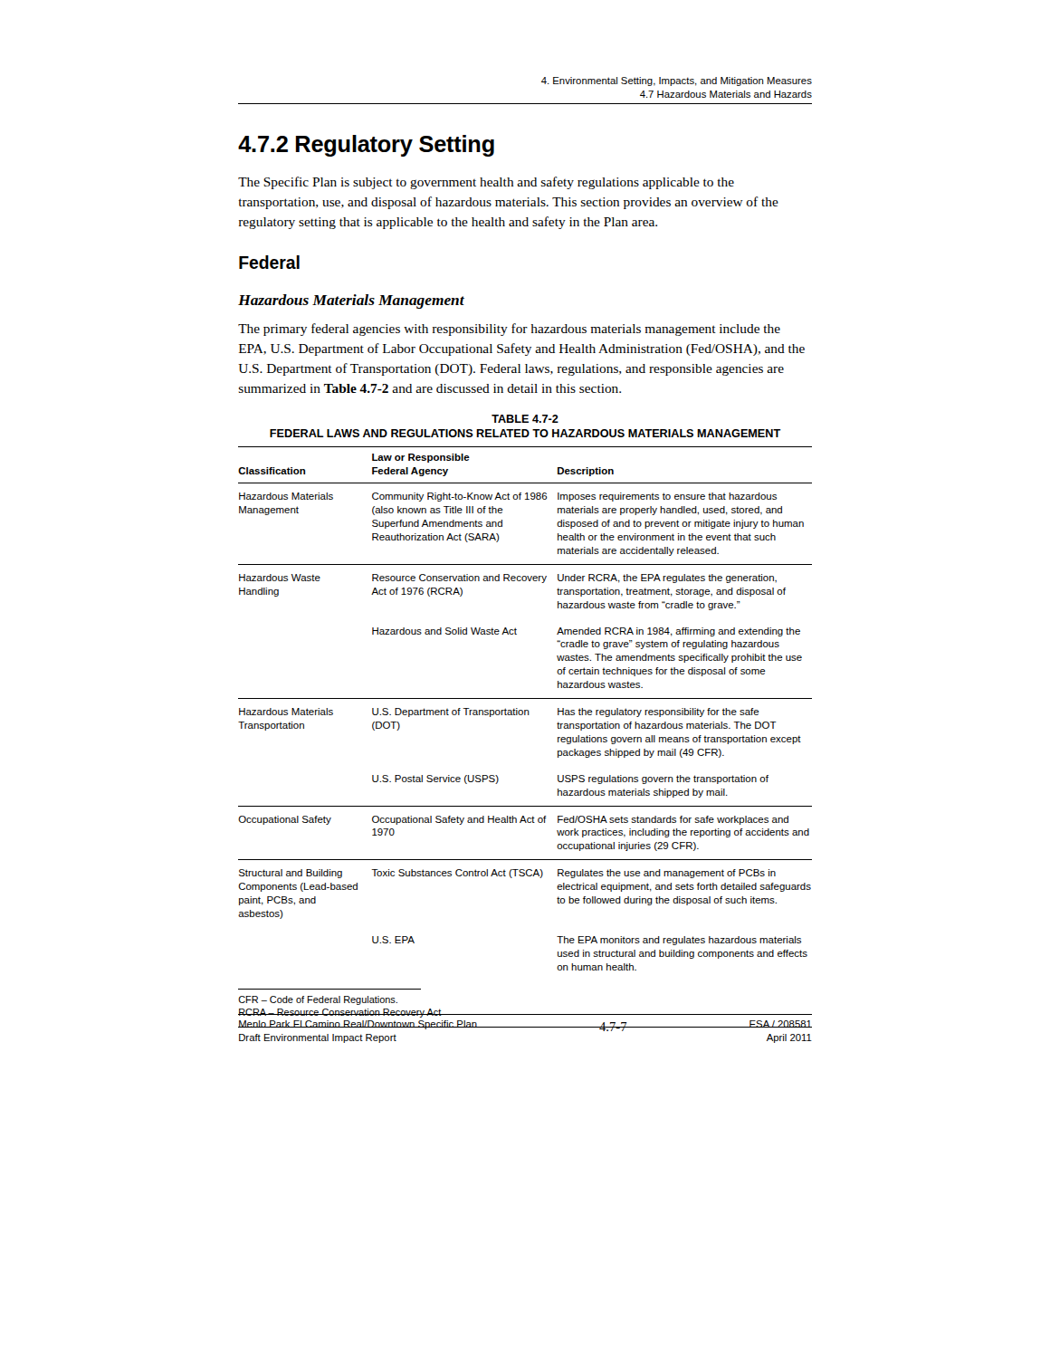4. Environmental Setting, Impacts, and Mitigation Measures
4.7 Hazardous Materials and Hazards
4.7.2 Regulatory Setting
The Specific Plan is subject to government health and safety regulations applicable to the transportation, use, and disposal of hazardous materials. This section provides an overview of the regulatory setting that is applicable to the health and safety in the Plan area.
Federal
Hazardous Materials Management
The primary federal agencies with responsibility for hazardous materials management include the EPA, U.S. Department of Labor Occupational Safety and Health Administration (Fed/OSHA), and the U.S. Department of Transportation (DOT). Federal laws, regulations, and responsible agencies are summarized in Table 4.7-2 and are discussed in detail in this section.
TABLE 4.7-2
FEDERAL LAWS AND REGULATIONS RELATED TO HAZARDOUS MATERIALS MANAGEMENT
| Classification | Law or Responsible Federal Agency | Description |
| --- | --- | --- |
| Hazardous Materials Management | Community Right-to-Know Act of 1986 (also known as Title III of the Superfund Amendments and Reauthorization Act (SARA) | Imposes requirements to ensure that hazardous materials are properly handled, used, stored, and disposed of and to prevent or mitigate injury to human health or the environment in the event that such materials are accidentally released. |
| Hazardous Waste Handling | Resource Conservation and Recovery Act of 1976 (RCRA) | Under RCRA, the EPA regulates the generation, transportation, treatment, storage, and disposal of hazardous waste from “cradle to grave.” |
| | Hazardous and Solid Waste Act | Amended RCRA in 1984, affirming and extending the “cradle to grave” system of regulating hazardous wastes. The amendments specifically prohibit the use of certain techniques for the disposal of some hazardous wastes. |
| Hazardous Materials Transportation | U.S. Department of Transportation (DOT) | Has the regulatory responsibility for the safe transportation of hazardous materials. The DOT regulations govern all means of transportation except packages shipped by mail (49 CFR). |
| | U.S. Postal Service (USPS) | USPS regulations govern the transportation of hazardous materials shipped by mail. |
| Occupational Safety | Occupational Safety and Health Act of 1970 | Fed/OSHA sets standards for safe workplaces and work practices, including the reporting of accidents and occupational injuries (29 CFR). |
| Structural and Building Components (Lead-based paint, PCBs, and asbestos) | Toxic Substances Control Act (TSCA) | Regulates the use and management of PCBs in electrical equipment, and sets forth detailed safeguards to be followed during the disposal of such items. |
| | U.S. EPA | The EPA monitors and regulates hazardous materials used in structural and building components and effects on human health. |
CFR – Code of Federal Regulations.
RCRA – Resource Conservation Recovery Act
Menlo Park El Camino Real/Downtown Specific Plan
Draft Environmental Impact Report
4.7-7
ESA / 208581
April 2011